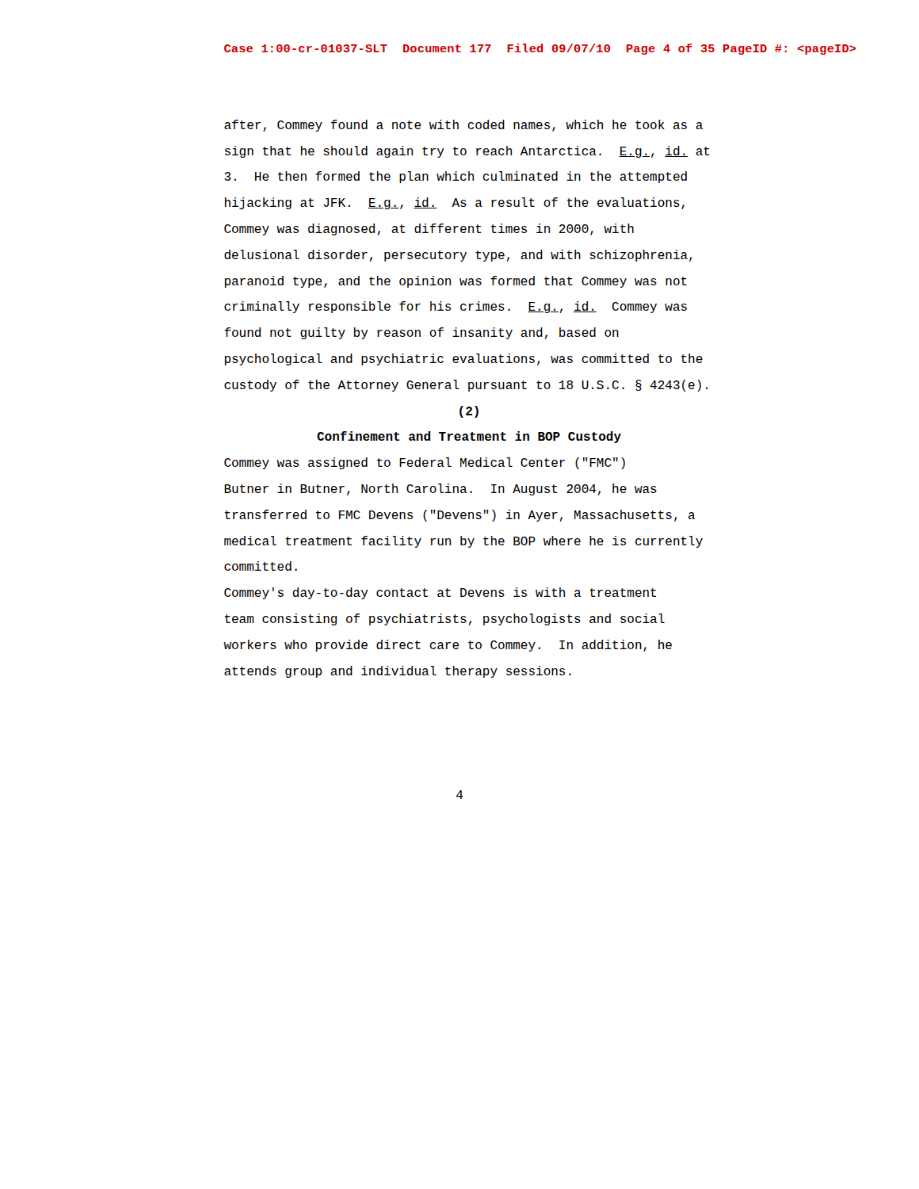Case 1:00-cr-01037-SLT Document 177 Filed 09/07/10 Page 4 of 35 PageID #: <pageID>
after, Commey found a note with coded names, which he took as a
sign that he should again try to reach Antarctica. E.g., id. at
3. He then formed the plan which culminated in the attempted
hijacking at JFK. E.g., id. As a result of the evaluations,
Commey was diagnosed, at different times in 2000, with
delusional disorder, persecutory type, and with schizophrenia,
paranoid type, and the opinion was formed that Commey was not
criminally responsible for his crimes. E.g., id. Commey was
found not guilty by reason of insanity and, based on
psychological and psychiatric evaluations, was committed to the
custody of the Attorney General pursuant to 18 U.S.C. § 4243(e).
(2)
Confinement and Treatment in BOP Custody
Commey was assigned to Federal Medical Center ("FMC")
Butner in Butner, North Carolina. In August 2004, he was
transferred to FMC Devens ("Devens") in Ayer, Massachusetts, a
medical treatment facility run by the BOP where he is currently
committed.
Commey's day-to-day contact at Devens is with a treatment
team consisting of psychiatrists, psychologists and social
workers who provide direct care to Commey. In addition, he
attends group and individual therapy sessions.
4